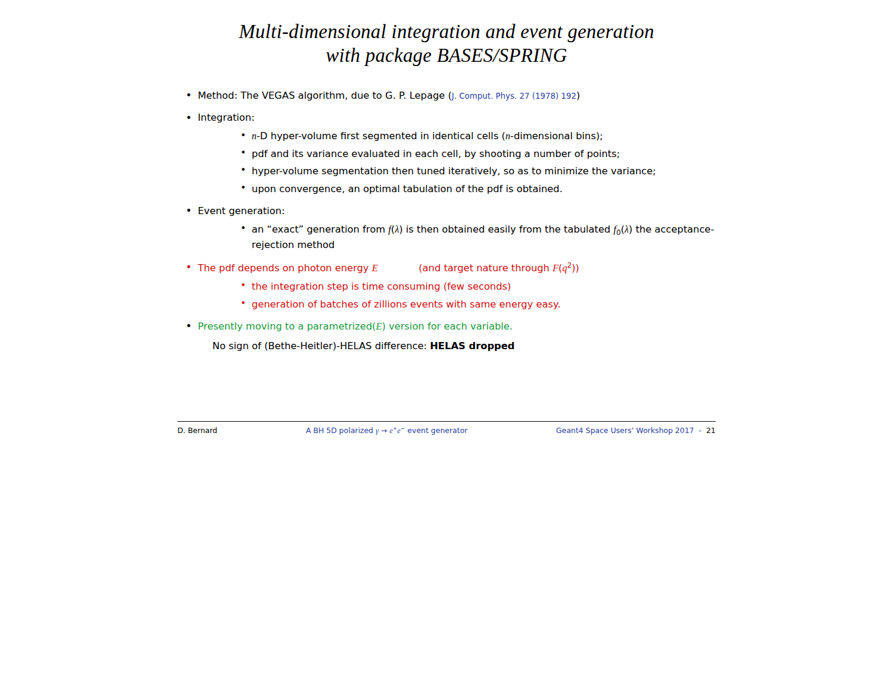Multi-dimensional integration and event generation
with package BASES/SPRING
Method: The VEGAS algorithm, due to G. P. Lepage (J. Comput. Phys. 27 (1978) 192)
Integration:
n-D hyper-volume first segmented in identical cells (n-dimensional bins);
pdf and its variance evaluated in each cell, by shooting a number of points;
hyper-volume segmentation then tuned iteratively, so as to minimize the variance;
upon convergence, an optimal tabulation of the pdf is obtained.
Event generation:
an “exact” generation from f(λ) is then obtained easily from the tabulated f0(λ) the acceptance-rejection method
The pdf depends on photon energy E (and target nature through F(q2))
the integration step is time consuming (few seconds)
generation of batches of zillions events with same energy easy.
Presently moving to a parametrized(E) version for each variable.
No sign of (Bethe-Heitler)-HELAS difference: HELAS dropped
D. Bernard
A BH 5D polarized γ → e+e− event generator
Geant4 Space Users’ Workshop 2017 - 21